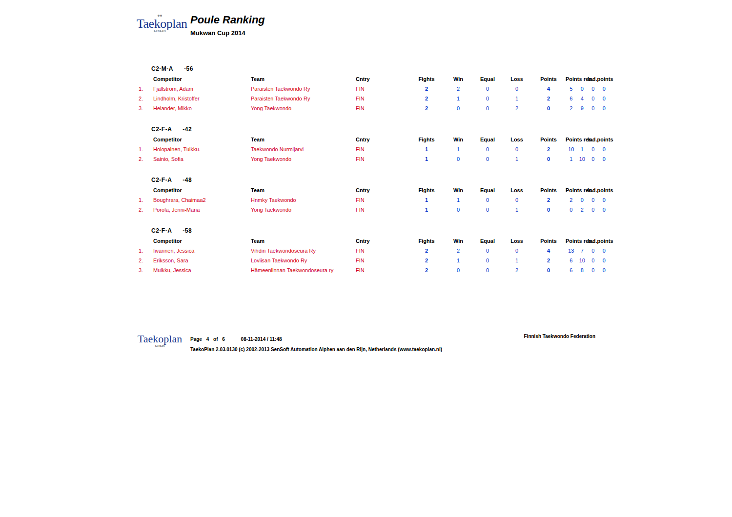••
Taeko plan
SenSoft
Poule Ranking
Mukwan Cup 2014
C2-M-A-56
| | Competitor | Team | Cntry | Fights | Win | Equal | Loss | Points | Points res. | Ind.points |
| --- | --- | --- | --- | --- | --- | --- | --- | --- | --- | --- |
| 1. | Fjallstrom, Adam | Paraisten Taekwondo Ry | FIN | 2 | 2 | 0 | 0 | 4 | 5 | 0 | 0 | 0 |
| 2. | Lindholm, Kristoffer | Paraisten Taekwondo Ry | FIN | 2 | 1 | 0 | 1 | 2 | 6 | 4 | 0 | 0 |
| 3. | Helander, Mikko | Yong Taekwondo | FIN | 2 | 0 | 0 | 2 | 0 | 2 | 9 | 0 | 0 |
C2-F-A-42
| | Competitor | Team | Cntry | Fights | Win | Equal | Loss | Points | Points res. | Ind.points |
| --- | --- | --- | --- | --- | --- | --- | --- | --- | --- | --- |
| 1. | Holopainen, Tuikku. | Taekwondo Nurmijarvi | FIN | 1 | 1 | 0 | 0 | 2 | 10 | 1 | 0 | 0 |
| 2. | Sainio, Sofia | Yong Taekwondo | FIN | 1 | 0 | 0 | 1 | 0 | 1 | 10 | 0 | 0 |
C2-F-A-48
| | Competitor | Team | Cntry | Fights | Win | Equal | Loss | Points | Points res. | Ind.points |
| --- | --- | --- | --- | --- | --- | --- | --- | --- | --- | --- |
| 1. | Boughrara, Chaimaa2 | Hnmky Taekwondo | FIN | 1 | 1 | 0 | 0 | 2 | 2 | 0 | 0 | 0 |
| 2. | Porola, Jenni-Maria | Yong Taekwondo | FIN | 1 | 0 | 0 | 1 | 0 | 0 | 2 | 0 | 0 |
C2-F-A-58
| | Competitor | Team | Cntry | Fights | Win | Equal | Loss | Points | Points res. | Ind.points |
| --- | --- | --- | --- | --- | --- | --- | --- | --- | --- | --- |
| 1. | Iivarinen, Jessica | Vihdin Taekwondoseura Ry | FIN | 2 | 2 | 0 | 0 | 4 | 13 | 7 | 0 | 0 |
| 2. | Eriksson, Sara | Loviisan Taekwondo Ry | FIN | 2 | 1 | 0 | 1 | 2 | 6 | 10 | 0 | 0 |
| 3. | Muikku, Jessica | Hämeenlinnan Taekwondoseura ry | FIN | 2 | 0 | 0 | 2 | 0 | 6 | 8 | 0 | 0 |
Taekoplan
SenSoft
Page 4 of 6 08-11-2014 / 11:48
TaekoPlan 2.03.0130 (c) 2002-2013 SenSoft Automation Alphen aan den Rijn, Netherlands (www.taekoplan.nl)
Finnish Taekwondo Federation